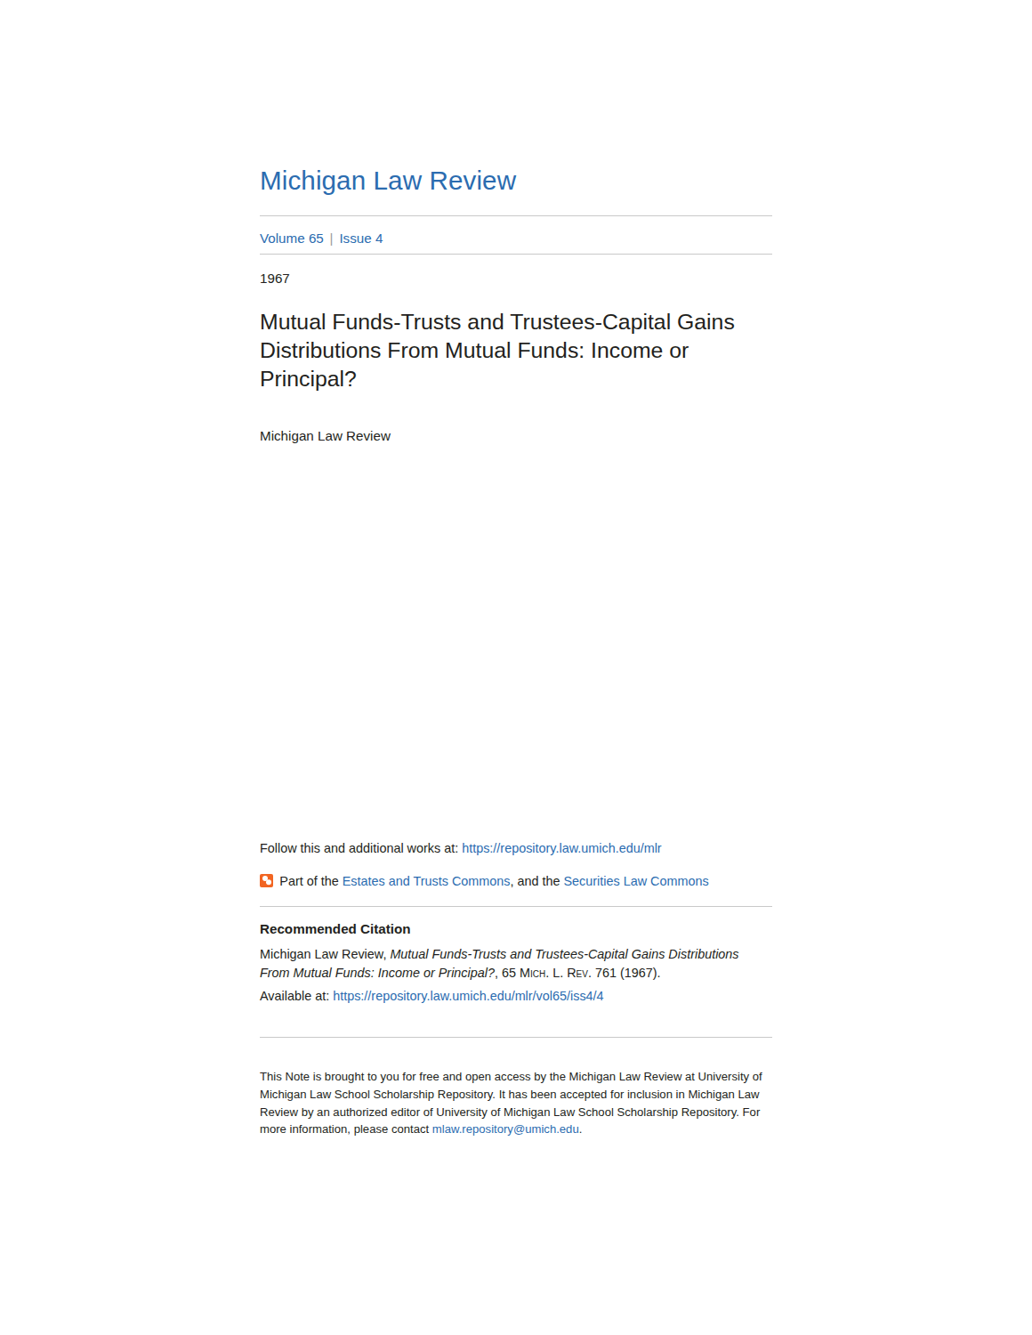Michigan Law Review
Volume 65|Issue 4
1967
Mutual Funds-Trusts and Trustees-Capital Gains Distributions From Mutual Funds: Income or Principal?
Michigan Law Review
Follow this and additional works at: https://repository.law.umich.edu/mlr
Part of the Estates and Trusts Commons, and the Securities Law Commons
Recommended Citation
Michigan Law Review, Mutual Funds-Trusts and Trustees-Capital Gains Distributions From Mutual Funds: Income or Principal?, 65 Mich. L. Rev. 761 (1967).
Available at: https://repository.law.umich.edu/mlr/vol65/iss4/4
This Note is brought to you for free and open access by the Michigan Law Review at University of Michigan Law School Scholarship Repository. It has been accepted for inclusion in Michigan Law Review by an authorized editor of University of Michigan Law School Scholarship Repository. For more information, please contact mlaw.repository@umich.edu.